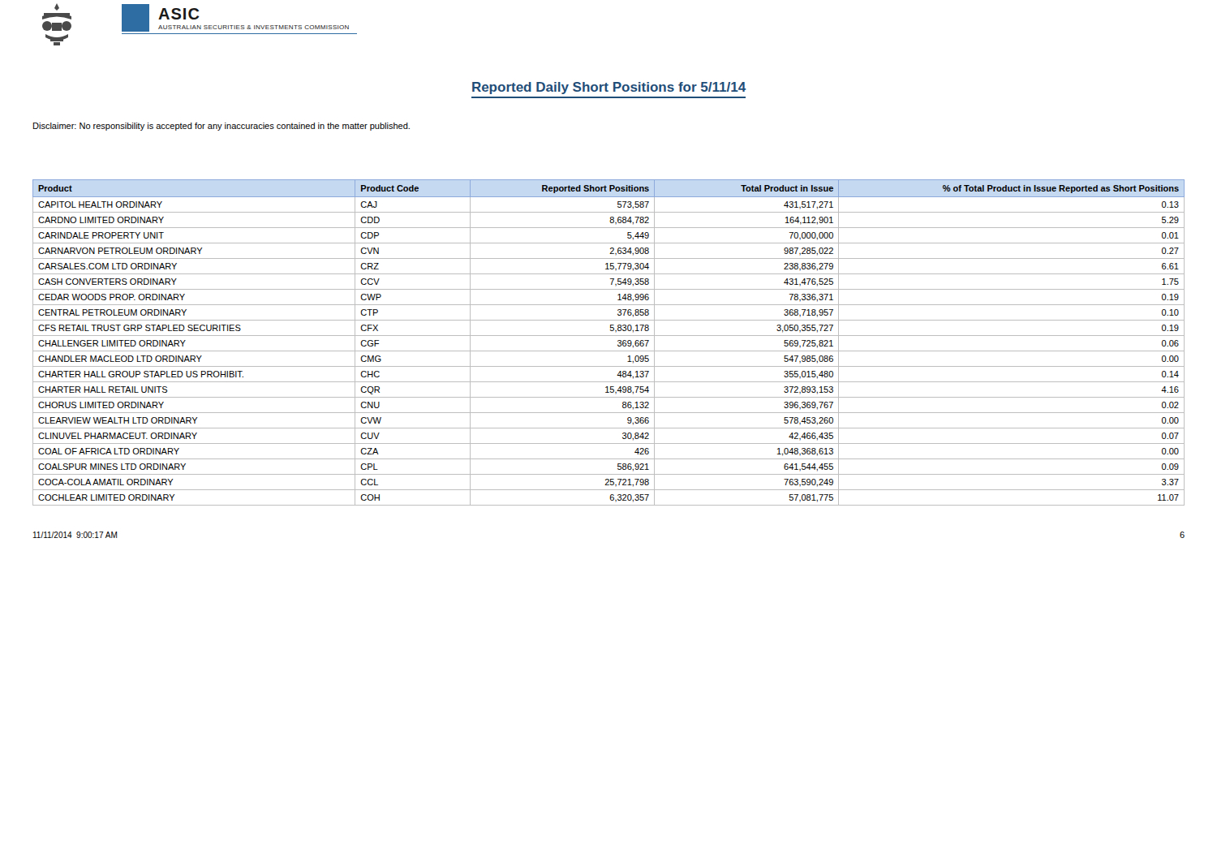ASIC
AUSTRALIAN SECURITIES & INVESTMENTS COMMISSION
Reported Daily Short Positions for 5/11/14
Disclaimer: No responsibility is accepted for any inaccuracies contained in the matter published.
| Product | Product Code | Reported Short Positions | Total Product in Issue | % of Total Product in Issue Reported as Short Positions |
| --- | --- | --- | --- | --- |
| CAPITOL HEALTH ORDINARY | CAJ | 573,587 | 431,517,271 | 0.13 |
| CARDNO LIMITED ORDINARY | CDD | 8,684,782 | 164,112,901 | 5.29 |
| CARINDALE PROPERTY UNIT | CDP | 5,449 | 70,000,000 | 0.01 |
| CARNARVON PETROLEUM ORDINARY | CVN | 2,634,908 | 987,285,022 | 0.27 |
| CARSALES.COM LTD ORDINARY | CRZ | 15,779,304 | 238,836,279 | 6.61 |
| CASH CONVERTERS ORDINARY | CCV | 7,549,358 | 431,476,525 | 1.75 |
| CEDAR WOODS PROP. ORDINARY | CWP | 148,996 | 78,336,371 | 0.19 |
| CENTRAL PETROLEUM ORDINARY | CTP | 376,858 | 368,718,957 | 0.10 |
| CFS RETAIL TRUST GRP STAPLED SECURITIES | CFX | 5,830,178 | 3,050,355,727 | 0.19 |
| CHALLENGER LIMITED ORDINARY | CGF | 369,667 | 569,725,821 | 0.06 |
| CHANDLER MACLEOD LTD ORDINARY | CMG | 1,095 | 547,985,086 | 0.00 |
| CHARTER HALL GROUP STAPLED US PROHIBIT. | CHC | 484,137 | 355,015,480 | 0.14 |
| CHARTER HALL RETAIL UNITS | CQR | 15,498,754 | 372,893,153 | 4.16 |
| CHORUS LIMITED ORDINARY | CNU | 86,132 | 396,369,767 | 0.02 |
| CLEARVIEW WEALTH LTD ORDINARY | CVW | 9,366 | 578,453,260 | 0.00 |
| CLINUVEL PHARMACEUT. ORDINARY | CUV | 30,842 | 42,466,435 | 0.07 |
| COAL OF AFRICA LTD ORDINARY | CZA | 426 | 1,048,368,613 | 0.00 |
| COALSPUR MINES LTD ORDINARY | CPL | 586,921 | 641,544,455 | 0.09 |
| COCA-COLA AMATIL ORDINARY | CCL | 25,721,798 | 763,590,249 | 3.37 |
| COCHLEAR LIMITED ORDINARY | COH | 6,320,357 | 57,081,775 | 11.07 |
11/11/2014 9:00:17 AM
6